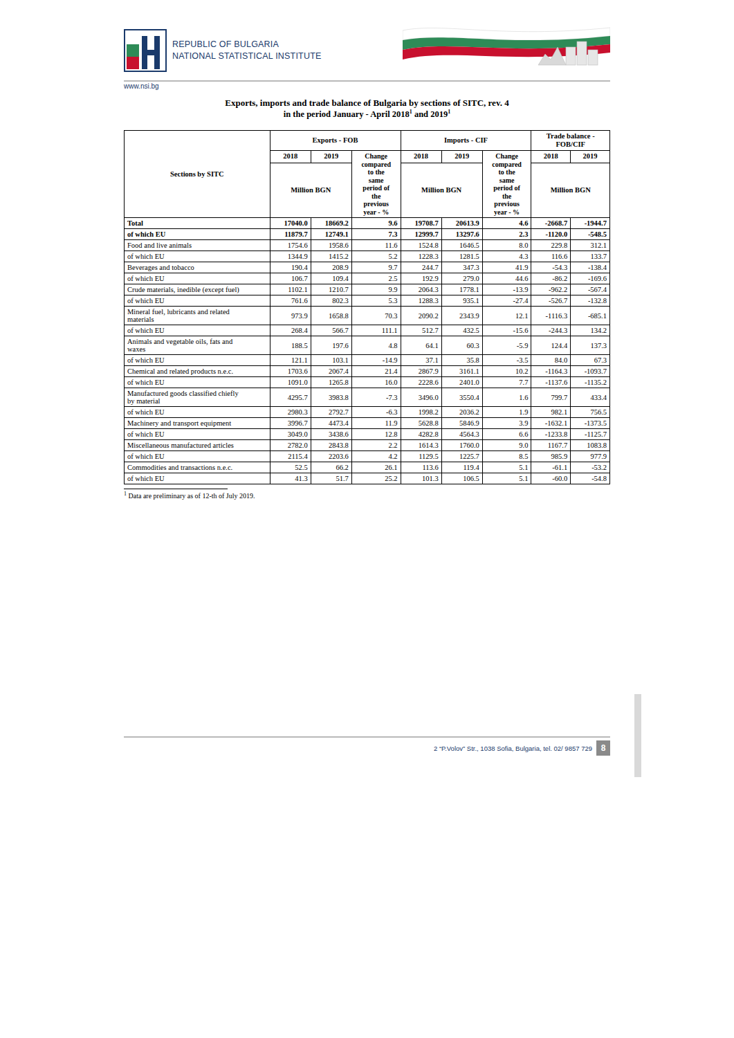REPUBLIC OF BULGARIA
NATIONAL STATISTICAL INSTITUTE
www.nsi.bg
Exports, imports and trade balance of Bulgaria by sections of SITC, rev. 4 in the period January - April 20181 and 20191
| Sections by SITC | Exports - FOB | Imports - CIF | Trade balance - FOB/CIF |
| --- | --- | --- | --- |
| 2018 | 2019 | Change compared to the same period of the previous year - % | 2018 | 2019 | Change compared to the same period of the previous year - % | 2018 | 2019 |
| Million BGN | Million BGN | Million BGN |
| Total | 17040.0 | 18669.2 | 9.6 | 19708.7 | 20613.9 | 4.6 | -2668.7 | -1944.7 |
| of which EU | 11879.7 | 12749.1 | 7.3 | 12999.7 | 13297.6 | 2.3 | -1120.0 | -548.5 |
| Food and live animals | 1754.6 | 1958.6 | 11.6 | 1524.8 | 1646.5 | 8.0 | 229.8 | 312.1 |
| of which EU | 1344.9 | 1415.2 | 5.2 | 1228.3 | 1281.5 | 4.3 | 116.6 | 133.7 |
| Beverages and tobacco | 190.4 | 208.9 | 9.7 | 244.7 | 347.3 | 41.9 | -54.3 | -138.4 |
| of which EU | 106.7 | 109.4 | 2.5 | 192.9 | 279.0 | 44.6 | -86.2 | -169.6 |
| Crude materials, inedible (except fuel) | 1102.1 | 1210.7 | 9.9 | 2064.3 | 1778.1 | -13.9 | -962.2 | -567.4 |
| of which EU | 761.6 | 802.3 | 5.3 | 1288.3 | 935.1 | -27.4 | -526.7 | -132.8 |
| Mineral fuel, lubricants and related materials | 973.9 | 1658.8 | 70.3 | 2090.2 | 2343.9 | 12.1 | -1116.3 | -685.1 |
| of which EU | 268.4 | 566.7 | 111.1 | 512.7 | 432.5 | -15.6 | -244.3 | 134.2 |
| Animals and vegetable oils, fats and waxes | 188.5 | 197.6 | 4.8 | 64.1 | 60.3 | -5.9 | 124.4 | 137.3 |
| of which EU | 121.1 | 103.1 | -14.9 | 37.1 | 35.8 | -3.5 | 84.0 | 67.3 |
| Chemical and related products n.e.c. | 1703.6 | 2067.4 | 21.4 | 2867.9 | 3161.1 | 10.2 | -1164.3 | -1093.7 |
| of which EU | 1091.0 | 1265.8 | 16.0 | 2228.6 | 2401.0 | 7.7 | -1137.6 | -1135.2 |
| Manufactured goods classified chiefly by material | 4295.7 | 3983.8 | -7.3 | 3496.0 | 3550.4 | 1.6 | 799.7 | 433.4 |
| of which EU | 2980.3 | 2792.7 | -6.3 | 1998.2 | 2036.2 | 1.9 | 982.1 | 756.5 |
| Machinery and transport equipment | 3996.7 | 4473.4 | 11.9 | 5628.8 | 5846.9 | 3.9 | -1632.1 | -1373.5 |
| of which EU | 3049.0 | 3438.6 | 12.8 | 4282.8 | 4564.3 | 6.6 | -1233.8 | -1125.7 |
| Miscellaneous manufactured articles | 2782.0 | 2843.8 | 2.2 | 1614.3 | 1760.0 | 9.0 | 1167.7 | 1083.8 |
| of which EU | 2115.4 | 2203.6 | 4.2 | 1129.5 | 1225.7 | 8.5 | 985.9 | 977.9 |
| Commodities and transactions n.e.c. | 52.5 | 66.2 | 26.1 | 113.6 | 119.4 | 5.1 | -61.1 | -53.2 |
| of which EU | 41.3 | 51.7 | 25.2 | 101.3 | 106.5 | 5.1 | -60.0 | -54.8 |
1 Data are preliminary as of 12-th of July 2019.
2 “P.Volov” Str., 1038 Sofia, Bulgaria, tel. 02/ 9857 729 8